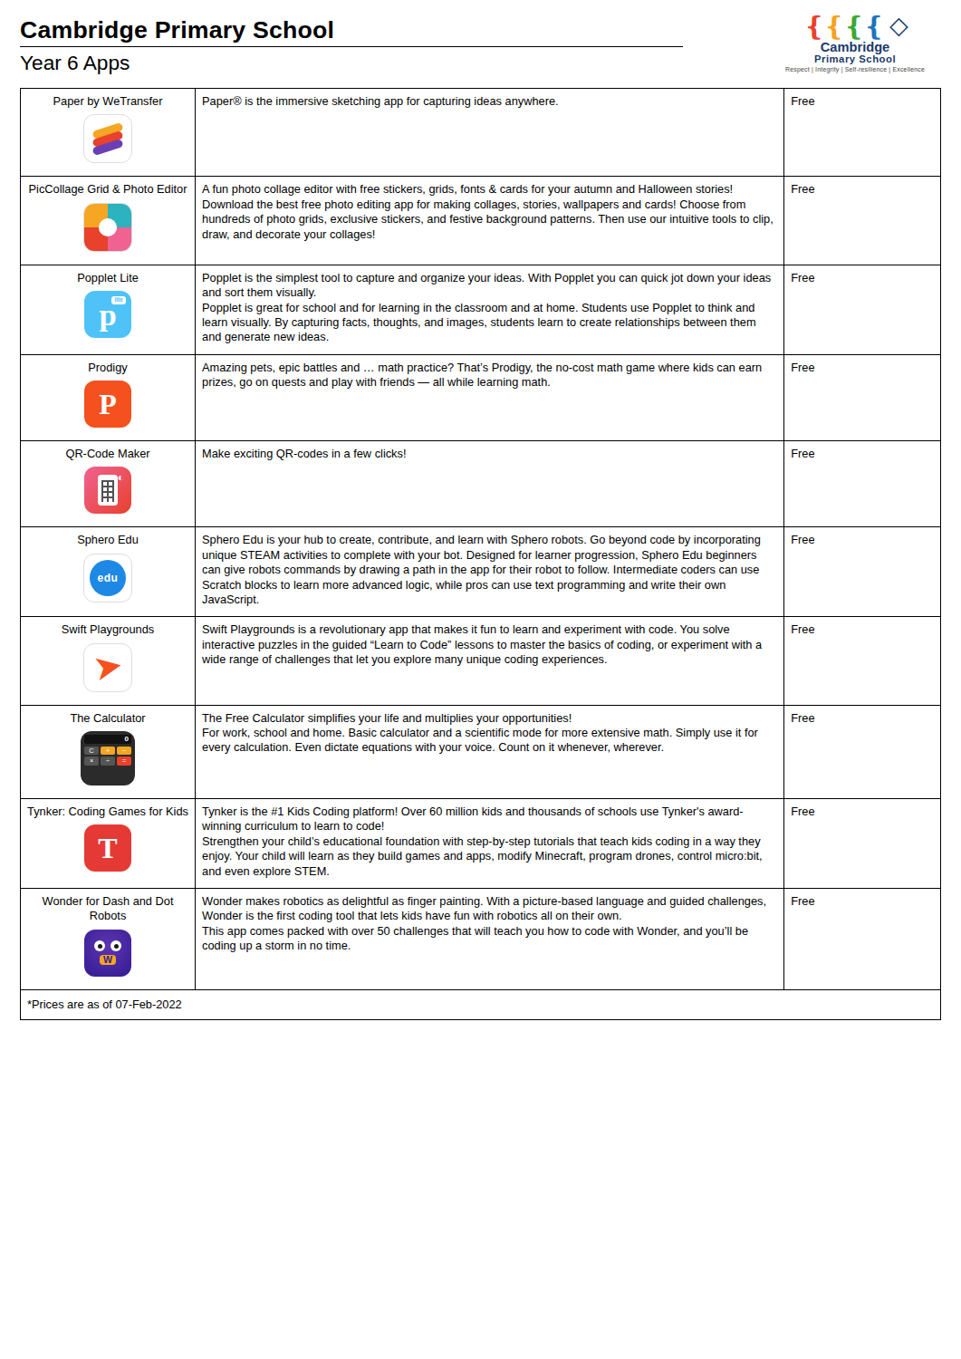Cambridge Primary School
Year 6 Apps
❴❴❴❴ ◇
CambridgePrimary School
Respect | Integrity | Self-resilience | Excellence
| Paper by WeTransfer | Paper® is the immersive sketching app for capturing ideas anywhere. | Free |
| PicCollage Grid & Photo Editor | A fun photo collage editor with free stickers, grids, fonts & cards for your autumn and Halloween stories! Download the best free photo editing app for making collages, stories, wallpapers and cards! Choose from hundreds of photo grids, exclusive stickers, and festive background patterns. Then use our intuitive tools to clip, draw, and decorate your collages! | Free |
| Popplet Lite p lite | Popplet is the simplest tool to capture and organize your ideas. With Popplet you can quick jot down your ideas and sort them visually. Popplet is great for school and for learning in the classroom and at home. Students use Popplet to think and learn visually. By capturing facts, thoughts, and images, students learn to create relationships between them and generate new ideas. | Free |
| Prodigy P | Amazing pets, epic battles and … math practice? That’s Prodigy, the no-cost math game where kids can earn prizes, go on quests and play with friends — all while learning math. | Free |
| QR-Code Maker ◐ | Make exciting QR-codes in a few clicks! | Free |
| Sphero Edu edu | Sphero Edu is your hub to create, contribute, and learn with Sphero robots. Go beyond code by incorporating unique STEAM activities to complete with your bot. Designed for learner progression, Sphero Edu beginners can give robots commands by drawing a path in the app for their robot to follow. Intermediate coders can use Scratch blocks to learn more advanced logic, while pros can use text programming and write their own JavaScript. | Free |
| Swift Playgrounds ➤ | Swift Playgrounds is a revolutionary app that makes it fun to learn and experiment with code. You solve interactive puzzles in the guided “Learn to Code” lessons to master the basics of coding, or experiment with a wide range of challenges that let you explore many unique coding experiences. | Free |
| The Calculator 0 C + − × ÷ = | The Free Calculator simplifies your life and multiplies your opportunities! For work, school and home. Basic calculator and a scientific mode for more extensive math. Simply use it for every calculation. Even dictate equations with your voice. Count on it whenever, wherever. | Free |
| Tynker: Coding Games for Kids T | Tynker is the #1 Kids Coding platform! Over 60 million kids and thousands of schools use Tynker's award-winning curriculum to learn to code! Strengthen your child’s educational foundation with step-by-step tutorials that teach kids coding in a way they enjoy. Your child will learn as they build games and apps, modify Minecraft, program drones, control micro:bit, and even explore STEM. | Free |
| Wonder for Dash and Dot Robots W | Wonder makes robotics as delightful as finger painting. With a picture-based language and guided challenges, Wonder is the first coding tool that lets kids have fun with robotics all on their own. This app comes packed with over 50 challenges that will teach you how to code with Wonder, and you’ll be coding up a storm in no time. | Free |
| *Prices are as of 07-Feb-2022 |